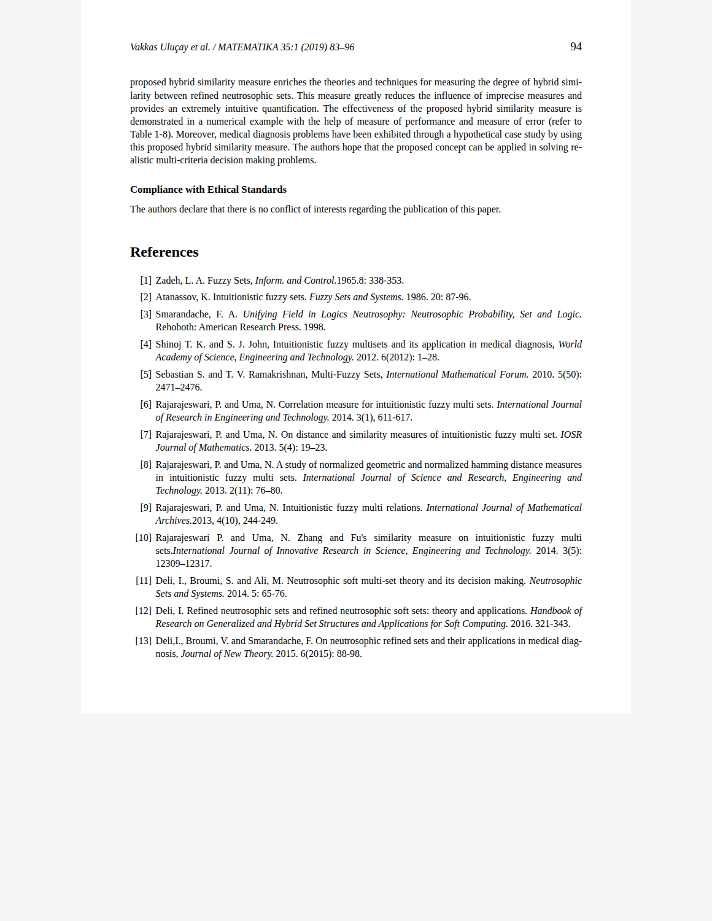Vakkas Uluçay et al. / MATEMATIKA 35:1 (2019) 83–96 94
proposed hybrid similarity measure enriches the theories and techniques for measuring the degree of hybrid similarity between refined neutrosophic sets. This measure greatly reduces the influence of imprecise measures and provides an extremely intuitive quantification. The effectiveness of the proposed hybrid similarity measure is demonstrated in a numerical example with the help of measure of performance and measure of error (refer to Table 1-8). Moreover, medical diagnosis problems have been exhibited through a hypothetical case study by using this proposed hybrid similarity measure. The authors hope that the proposed concept can be applied in solving realistic multi-criteria decision making problems.
Compliance with Ethical Standards
The authors declare that there is no conflict of interests regarding the publication of this paper.
References
[1] Zadeh, L. A. Fuzzy Sets, Inform. and Control. 1965.8: 338-353.
[2] Atanassov, K. Intuitionistic fuzzy sets. Fuzzy Sets and Systems. 1986. 20: 87-96.
[3] Smarandache, F. A. Unifying Field in Logics Neutrosophy: Neutrosophic Probability, Set and Logic. Rehoboth: American Research Press. 1998.
[4] Shinoj T. K. and S. J. John, Intuitionistic fuzzy multisets and its application in medical diagnosis, World Academy of Science, Engineering and Technology. 2012. 6(2012): 1–28.
[5] Sebastian S. and T. V. Ramakrishnan, Multi-Fuzzy Sets, International Mathematical Forum. 2010. 5(50): 2471–2476.
[6] Rajarajeswari, P. and Uma, N. Correlation measure for intuitionistic fuzzy multi sets. International Journal of Research in Engineering and Technology. 2014. 3(1), 611-617.
[7] Rajarajeswari, P. and Uma, N. On distance and similarity measures of intuitionistic fuzzy multi set. IOSR Journal of Mathematics. 2013. 5(4): 19–23.
[8] Rajarajeswari, P. and Uma, N. A study of normalized geometric and normalized hamming distance measures in intuitionistic fuzzy multi sets. International Journal of Science and Research, Engineering and Technology. 2013. 2(11): 76–80.
[9] Rajarajeswari, P. and Uma, N. Intuitionistic fuzzy multi relations. International Journal of Mathematical Archives. 2013, 4(10), 244-249.
[10] Rajarajeswari P. and Uma, N. Zhang and Fu's similarity measure on intuitionistic fuzzy multi sets.International Journal of Innovative Research in Science, Engineering and Technology. 2014. 3(5): 12309–12317.
[11] Deli, I., Broumi, S. and Ali, M. Neutrosophic soft multi-set theory and its decision making. Neutrosophic Sets and Systems. 2014. 5: 65-76.
[12] Deli, I. Refined neutrosophic sets and refined neutrosophic soft sets: theory and applications. Handbook of Research on Generalized and Hybrid Set Structures and Applications for Soft Computing. 2016. 321-343.
[13] Deli,I., Broumi, V. and Smarandache, F. On neutrosophic refined sets and their applications in medical diagnosis, Journal of New Theory. 2015. 6(2015): 88-98.